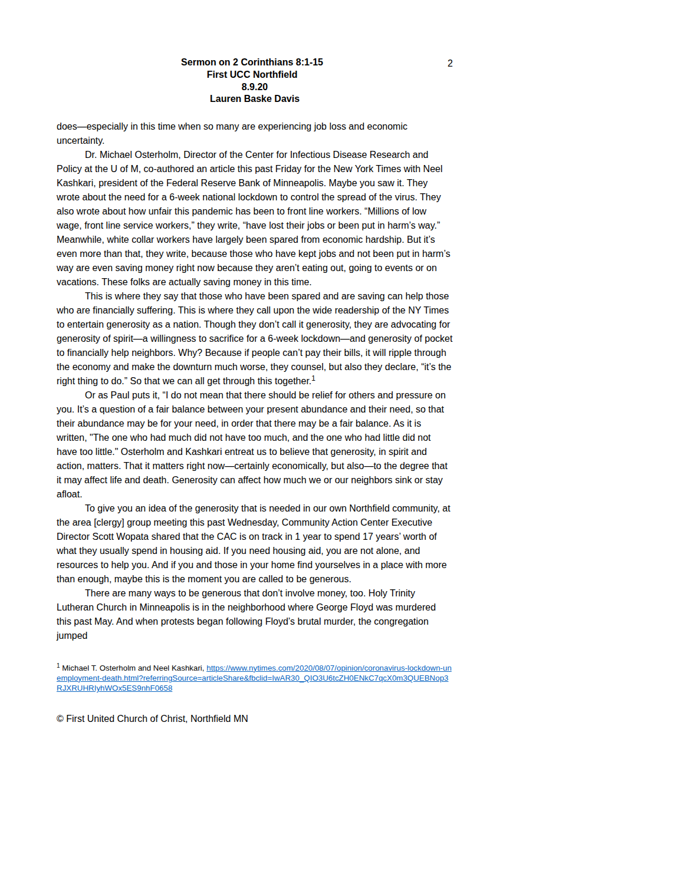2
Sermon on 2 Corinthians 8:1-15
First UCC Northfield
8.9.20
Lauren Baske Davis
does—especially in this time when so many are experiencing job loss and economic uncertainty.
Dr. Michael Osterholm, Director of the Center for Infectious Disease Research and Policy at the U of M, co-authored an article this past Friday for the New York Times with Neel Kashkari, president of the Federal Reserve Bank of Minneapolis. Maybe you saw it. They wrote about the need for a 6-week national lockdown to control the spread of the virus. They also wrote about how unfair this pandemic has been to front line workers. “Millions of low wage, front line service workers,” they write, “have lost their jobs or been put in harm’s way.” Meanwhile, white collar workers have largely been spared from economic hardship. But it’s even more than that, they write, because those who have kept jobs and not been put in harm’s way are even saving money right now because they aren’t eating out, going to events or on vacations. These folks are actually saving money in this time.
This is where they say that those who have been spared and are saving can help those who are financially suffering. This is where they call upon the wide readership of the NY Times to entertain generosity as a nation. Though they don’t call it generosity, they are advocating for generosity of spirit—a willingness to sacrifice for a 6-week lockdown—and generosity of pocket to financially help neighbors. Why? Because if people can’t pay their bills, it will ripple through the economy and make the downturn much worse, they counsel, but also they declare, “it’s the right thing to do.” So that we can all get through this together.1
Or as Paul puts it, “I do not mean that there should be relief for others and pressure on you. It’s a question of a fair balance between your present abundance and their need, so that their abundance may be for your need, in order that there may be a fair balance. As it is written, "The one who had much did not have too much, and the one who had little did not have too little." Osterholm and Kashkari entreat us to believe that generosity, in spirit and action, matters. That it matters right now—certainly economically, but also—to the degree that it may affect life and death. Generosity can affect how much we or our neighbors sink or stay afloat.
To give you an idea of the generosity that is needed in our own Northfield community, at the area [clergy] group meeting this past Wednesday, Community Action Center Executive Director Scott Wopata shared that the CAC is on track in 1 year to spend 17 years’ worth of what they usually spend in housing aid. If you need housing aid, you are not alone, and resources to help you. And if you and those in your home find yourselves in a place with more than enough, maybe this is the moment you are called to be generous.
There are many ways to be generous that don’t involve money, too. Holy Trinity Lutheran Church in Minneapolis is in the neighborhood where George Floyd was murdered this past May. And when protests began following Floyd’s brutal murder, the congregation jumped
1 Michael T. Osterholm and Neel Kashkari, https://www.nytimes.com/2020/08/07/opinion/coronavirus-lockdown-unemployment-death.html?referringSource=articleShare&fbclid=IwAR30_QIO3U6tcZH0ENkC7qcX0m3QUEBNop3RJXRUHRIyhWOx5ES9nhF0658
© First United Church of Christ, Northfield MN